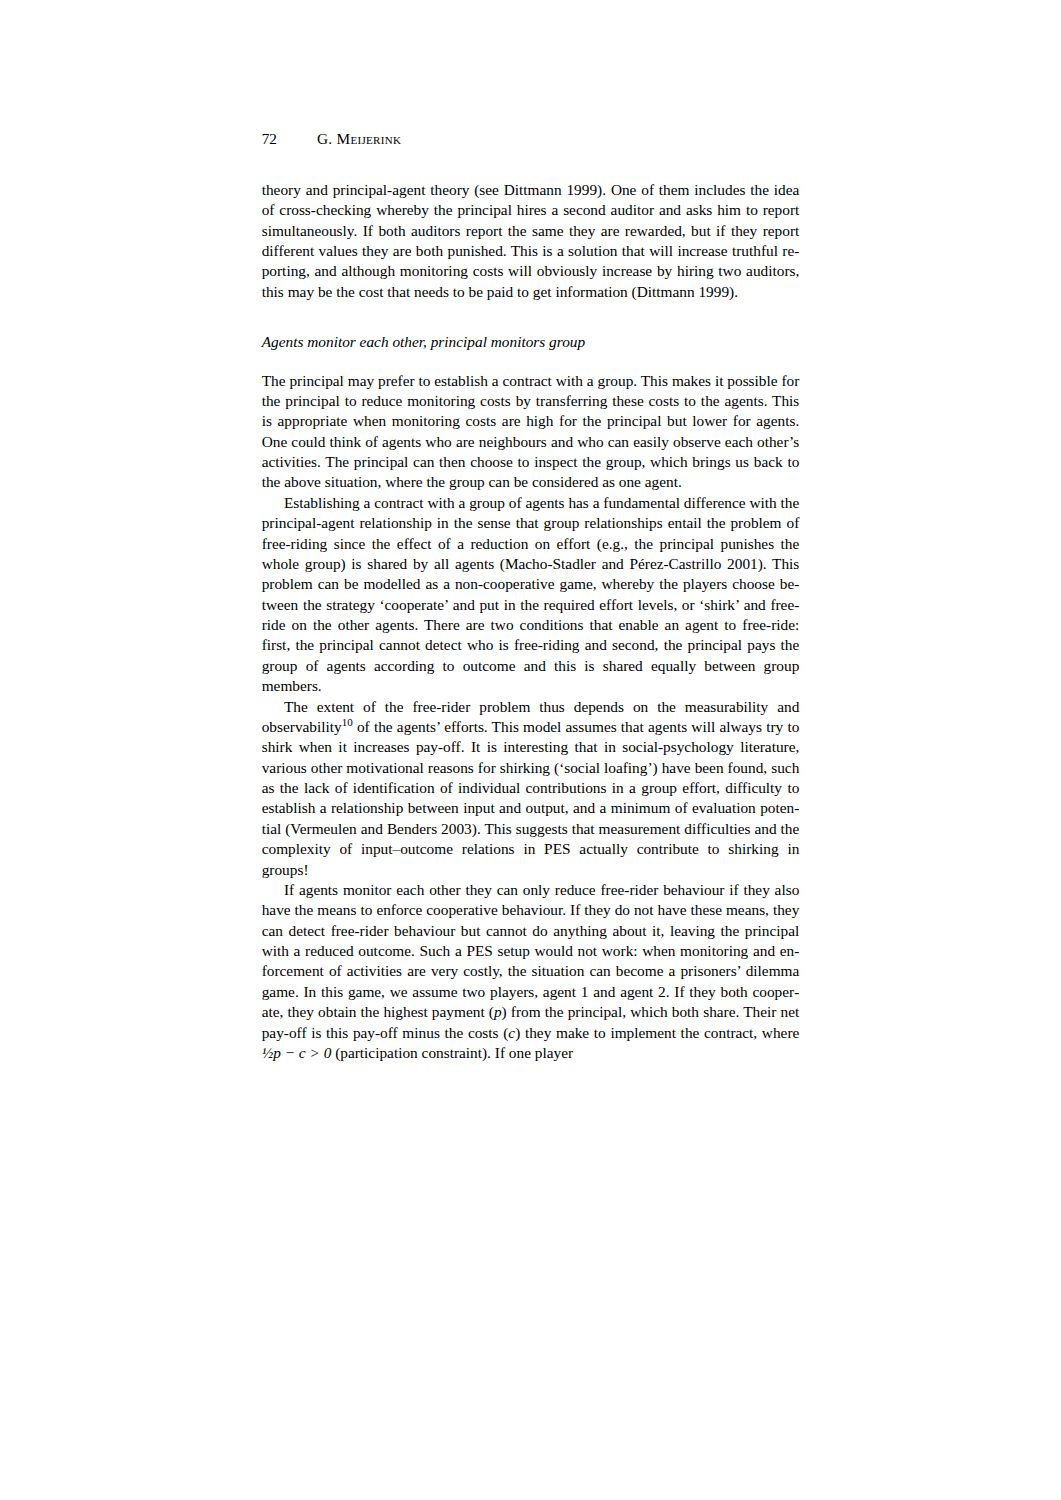72 G. Meijerink
theory and principal-agent theory (see Dittmann 1999). One of them includes the idea of cross-checking whereby the principal hires a second auditor and asks him to report simultaneously. If both auditors report the same they are rewarded, but if they report different values they are both punished. This is a solution that will increase truthful reporting, and although monitoring costs will obviously increase by hiring two auditors, this may be the cost that needs to be paid to get information (Dittmann 1999).
Agents monitor each other, principal monitors group
The principal may prefer to establish a contract with a group. This makes it possible for the principal to reduce monitoring costs by transferring these costs to the agents. This is appropriate when monitoring costs are high for the principal but lower for agents. One could think of agents who are neighbours and who can easily observe each other’s activities. The principal can then choose to inspect the group, which brings us back to the above situation, where the group can be considered as one agent.
Establishing a contract with a group of agents has a fundamental difference with the principal-agent relationship in the sense that group relationships entail the problem of free-riding since the effect of a reduction on effort (e.g., the principal punishes the whole group) is shared by all agents (Macho-Stadler and Pérez-Castrillo 2001). This problem can be modelled as a non-cooperative game, whereby the players choose between the strategy ‘cooperate’ and put in the required effort levels, or ‘shirk’ and free-ride on the other agents. There are two conditions that enable an agent to free-ride: first, the principal cannot detect who is free-riding and second, the principal pays the group of agents according to outcome and this is shared equally between group members.
The extent of the free-rider problem thus depends on the measurability and observability10 of the agents’ efforts. This model assumes that agents will always try to shirk when it increases pay-off. It is interesting that in social-psychology literature, various other motivational reasons for shirking (‘social loafing’) have been found, such as the lack of identification of individual contributions in a group effort, difficulty to establish a relationship between input and output, and a minimum of evaluation potential (Vermeulen and Benders 2003). This suggests that measurement difficulties and the complexity of input–outcome relations in PES actually contribute to shirking in groups!
If agents monitor each other they can only reduce free-rider behaviour if they also have the means to enforce cooperative behaviour. If they do not have these means, they can detect free-rider behaviour but cannot do anything about it, leaving the principal with a reduced outcome. Such a PES setup would not work: when monitoring and enforcement of activities are very costly, the situation can become a prisoners’ dilemma game. In this game, we assume two players, agent 1 and agent 2. If they both cooperate, they obtain the highest payment (p) from the principal, which both share. Their net pay-off is this pay-off minus the costs (c) they make to implement the contract, where ½p − c > 0 (participation constraint). If one player